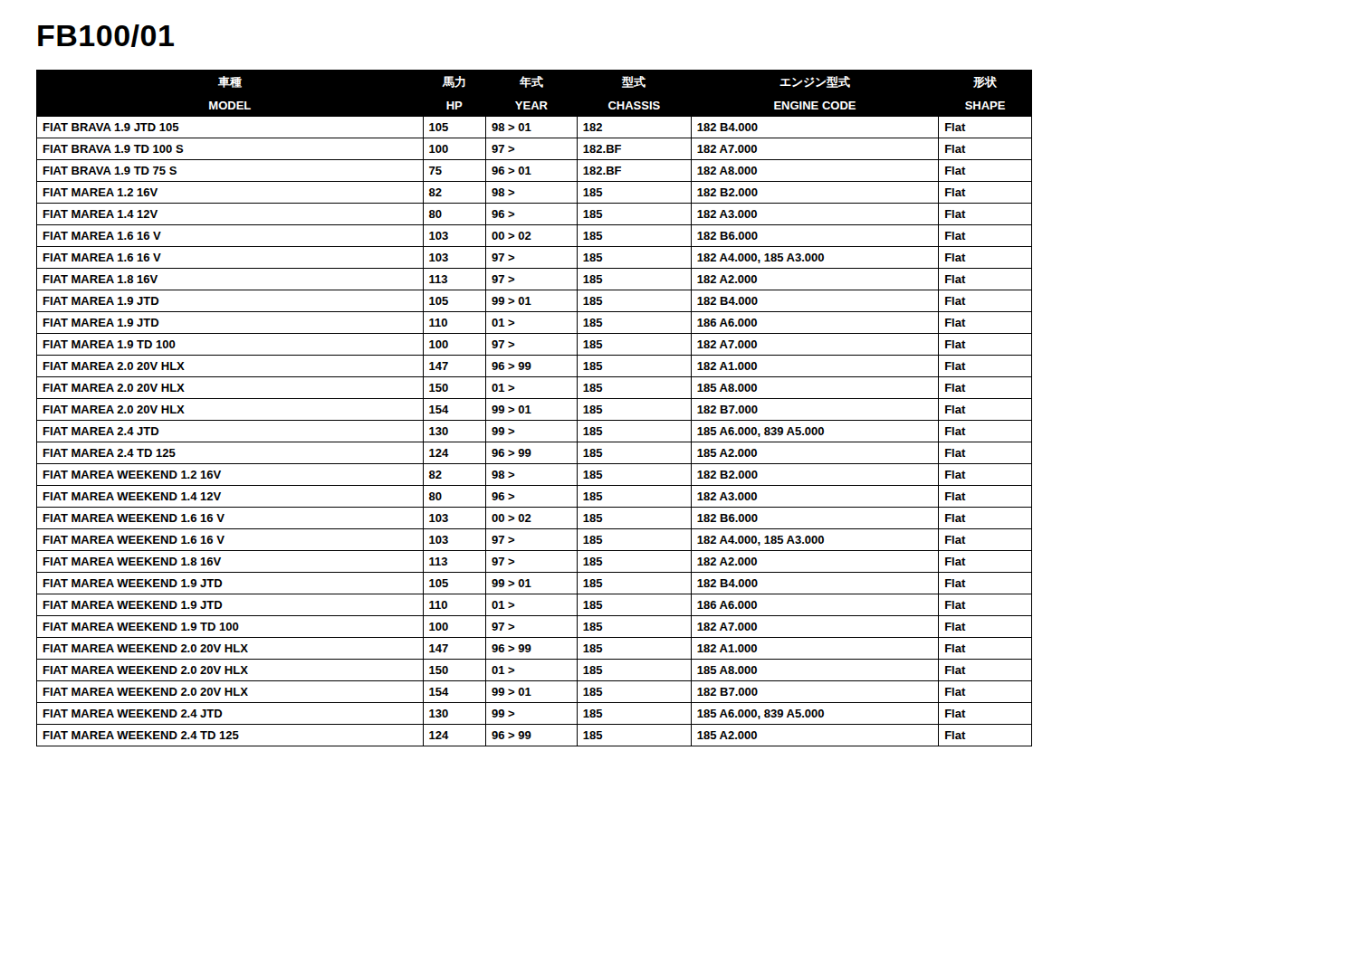FB100/01
| 車種 | 馬力 | 年式 | 型式 | エンジン型式 | 形状 |
| --- | --- | --- | --- | --- | --- |
| MODEL | HP | YEAR | CHASSIS | ENGINE CODE | SHAPE |
| FIAT BRAVA 1.9 JTD 105 | 105 | 98 > 01 | 182 | 182 B4.000 | Flat |
| FIAT BRAVA 1.9 TD 100 S | 100 | 97 > | 182.BF | 182 A7.000 | Flat |
| FIAT BRAVA 1.9 TD 75 S | 75 | 96 > 01 | 182.BF | 182 A8.000 | Flat |
| FIAT MAREA 1.2 16V | 82 | 98 > | 185 | 182 B2.000 | Flat |
| FIAT MAREA 1.4 12V | 80 | 96 > | 185 | 182 A3.000 | Flat |
| FIAT MAREA 1.6 16 V | 103 | 00 > 02 | 185 | 182 B6.000 | Flat |
| FIAT MAREA 1.6 16 V | 103 | 97 > | 185 | 182 A4.000, 185 A3.000 | Flat |
| FIAT MAREA 1.8 16V | 113 | 97 > | 185 | 182 A2.000 | Flat |
| FIAT MAREA 1.9 JTD | 105 | 99 > 01 | 185 | 182 B4.000 | Flat |
| FIAT MAREA 1.9 JTD | 110 | 01 > | 185 | 186 A6.000 | Flat |
| FIAT MAREA 1.9 TD 100 | 100 | 97 > | 185 | 182 A7.000 | Flat |
| FIAT MAREA 2.0 20V HLX | 147 | 96 > 99 | 185 | 182 A1.000 | Flat |
| FIAT MAREA 2.0 20V HLX | 150 | 01 > | 185 | 185 A8.000 | Flat |
| FIAT MAREA 2.0 20V HLX | 154 | 99 > 01 | 185 | 182 B7.000 | Flat |
| FIAT MAREA 2.4 JTD | 130 | 99 > | 185 | 185 A6.000, 839 A5.000 | Flat |
| FIAT MAREA 2.4 TD 125 | 124 | 96 > 99 | 185 | 185 A2.000 | Flat |
| FIAT MAREA WEEKEND 1.2 16V | 82 | 98 > | 185 | 182 B2.000 | Flat |
| FIAT MAREA WEEKEND 1.4 12V | 80 | 96 > | 185 | 182 A3.000 | Flat |
| FIAT MAREA WEEKEND 1.6 16 V | 103 | 00 > 02 | 185 | 182 B6.000 | Flat |
| FIAT MAREA WEEKEND 1.6 16 V | 103 | 97 > | 185 | 182 A4.000, 185 A3.000 | Flat |
| FIAT MAREA WEEKEND 1.8 16V | 113 | 97 > | 185 | 182 A2.000 | Flat |
| FIAT MAREA WEEKEND 1.9 JTD | 105 | 99 > 01 | 185 | 182 B4.000 | Flat |
| FIAT MAREA WEEKEND 1.9 JTD | 110 | 01 > | 185 | 186 A6.000 | Flat |
| FIAT MAREA WEEKEND 1.9 TD 100 | 100 | 97 > | 185 | 182 A7.000 | Flat |
| FIAT MAREA WEEKEND 2.0 20V HLX | 147 | 96 > 99 | 185 | 182 A1.000 | Flat |
| FIAT MAREA WEEKEND 2.0 20V HLX | 150 | 01 > | 185 | 185 A8.000 | Flat |
| FIAT MAREA WEEKEND 2.0 20V HLX | 154 | 99 > 01 | 185 | 182 B7.000 | Flat |
| FIAT MAREA WEEKEND 2.4 JTD | 130 | 99 > | 185 | 185 A6.000, 839 A5.000 | Flat |
| FIAT MAREA WEEKEND 2.4 TD 125 | 124 | 96 > 99 | 185 | 185 A2.000 | Flat |